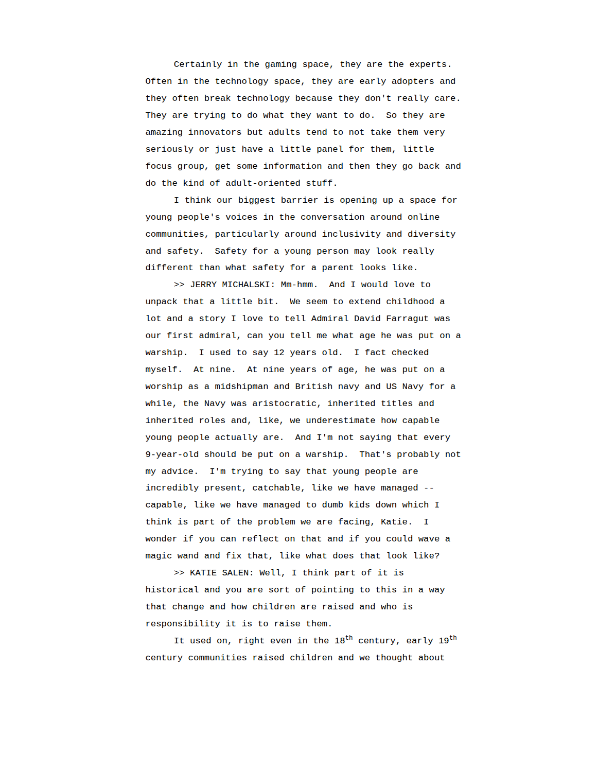Certainly in the gaming space, they are the experts. Often in the technology space, they are early adopters and they often break technology because they don't really care. They are trying to do what they want to do. So they are amazing innovators but adults tend to not take them very seriously or just have a little panel for them, little focus group, get some information and then they go back and do the kind of adult-oriented stuff.
I think our biggest barrier is opening up a space for young people's voices in the conversation around online communities, particularly around inclusivity and diversity and safety. Safety for a young person may look really different than what safety for a parent looks like.
>> JERRY MICHALSKI: Mm-hmm. And I would love to unpack that a little bit. We seem to extend childhood a lot and a story I love to tell Admiral David Farragut was our first admiral, can you tell me what age he was put on a warship. I used to say 12 years old. I fact checked myself. At nine. At nine years of age, he was put on a worship as a midshipman and British navy and US Navy for a while, the Navy was aristocratic, inherited titles and inherited roles and, like, we underestimate how capable young people actually are. And I'm not saying that every 9-year-old should be put on a warship. That's probably not my advice. I'm trying to say that young people are incredibly present, catchable, like we have managed -- capable, like we have managed to dumb kids down which I think is part of the problem we are facing, Katie. I wonder if you can reflect on that and if you could wave a magic wand and fix that, like what does that look like?
>> KATIE SALEN: Well, I think part of it is historical and you are sort of pointing to this in a way that change and how children are raised and who is responsibility it is to raise them.
It used on, right even in the 18th century, early 19th century communities raised children and we thought about